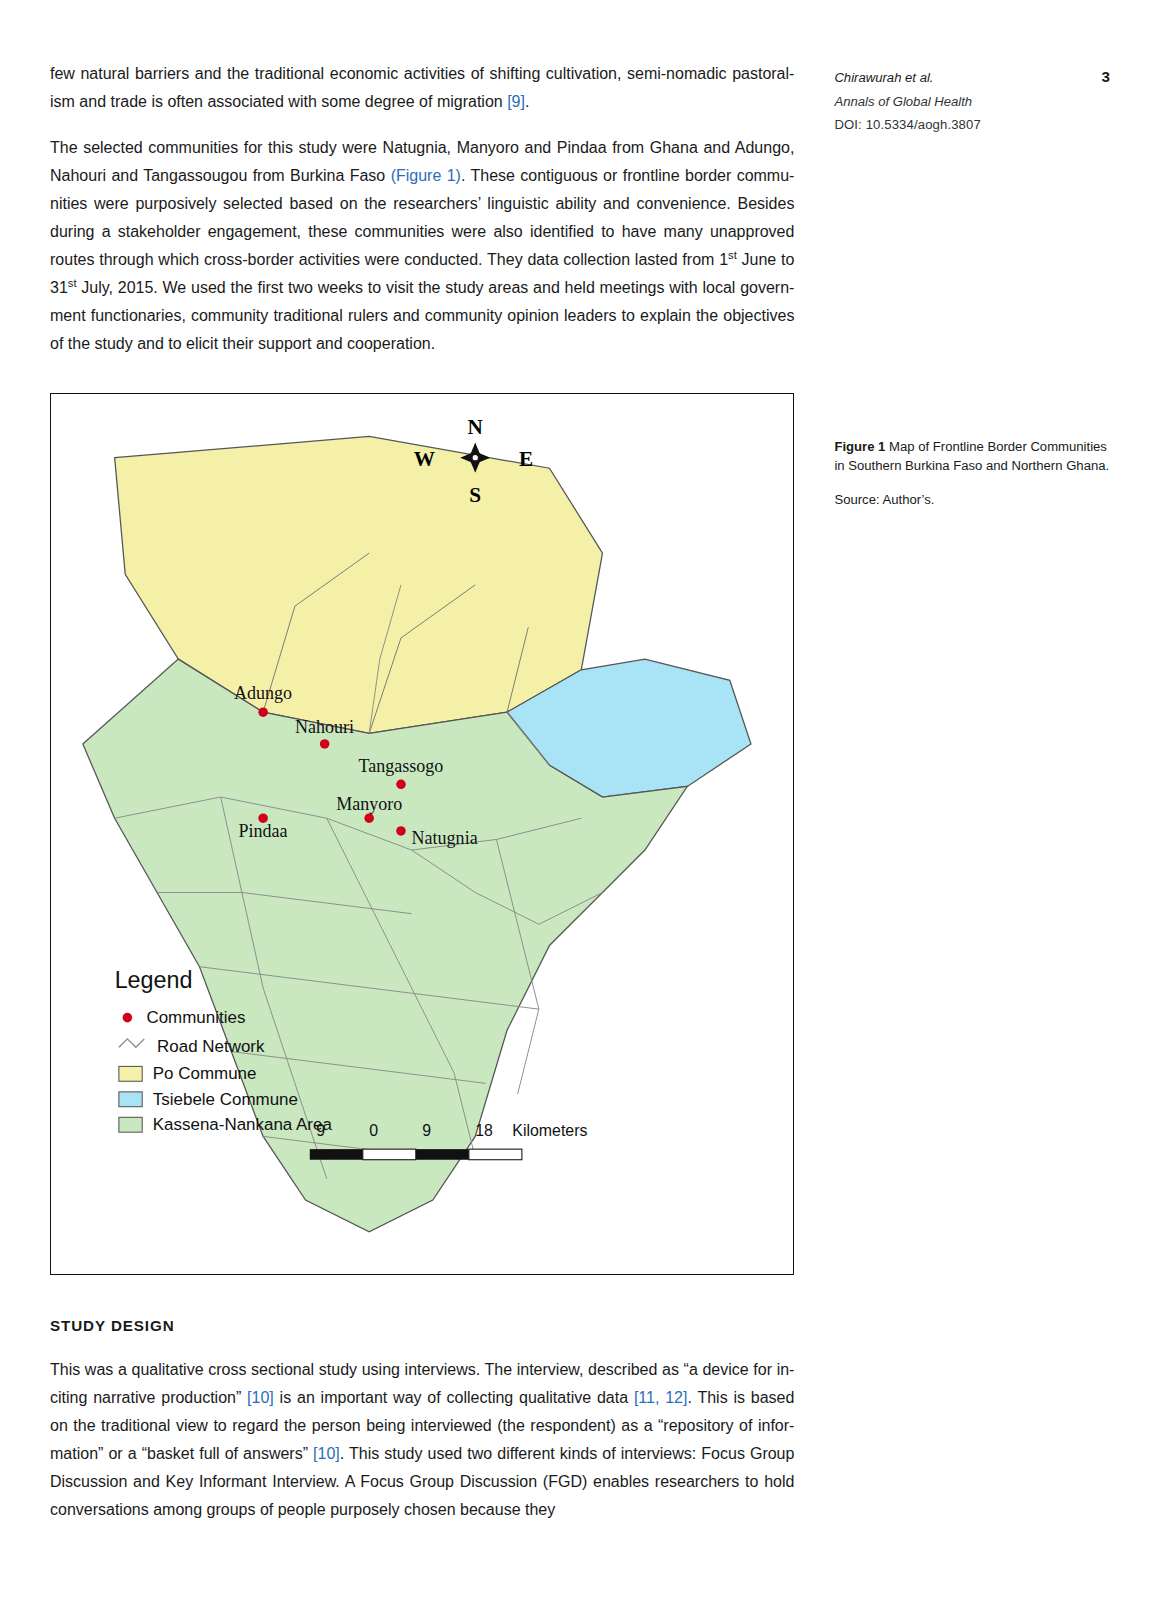few natural barriers and the traditional economic activities of shifting cultivation, semi-nomadic pastoralism and trade is often associated with some degree of migration [9].
The selected communities for this study were Natugnia, Manyoro and Pindaa from Ghana and Adungo, Nahouri and Tangassougou from Burkina Faso (Figure 1). These contiguous or frontline border communities were purposively selected based on the researchers’ linguistic ability and convenience. Besides during a stakeholder engagement, these communities were also identified to have many unapproved routes through which cross-border activities were conducted. They data collection lasted from 1st June to 31st July, 2015. We used the first two weeks to visit the study areas and held meetings with local government functionaries, community traditional rulers and community opinion leaders to explain the objectives of the study and to elicit their support and cooperation.
N W E S Adungo Nahouri Tangassogo Manyoro Natugnia Pindaa Legend Communities Road Network Po Commune Tsiebele Commune Kassena-Nankana Area 9 0 9 18 Kilometers
Study Design
This was a qualitative cross sectional study using interviews. The interview, described as “a device for inciting narrative production” [10] is an important way of collecting qualitative data [11, 12]. This is based on the traditional view to regard the person being interviewed (the respondent) as a “repository of information” or a “basket full of answers” [10]. This study used two different kinds of interviews: Focus Group Discussion and Key Informant Interview. A Focus Group Discussion (FGD) enables researchers to hold conversations among groups of people purposely chosen because they
Chirawurah et al. 3
Annals of Global Health
DOI: 10.5334/aogh.3807
Figure 1 Map of Frontline Border Communities in Southern Burkina Faso and Northern Ghana. Source: Author’s.